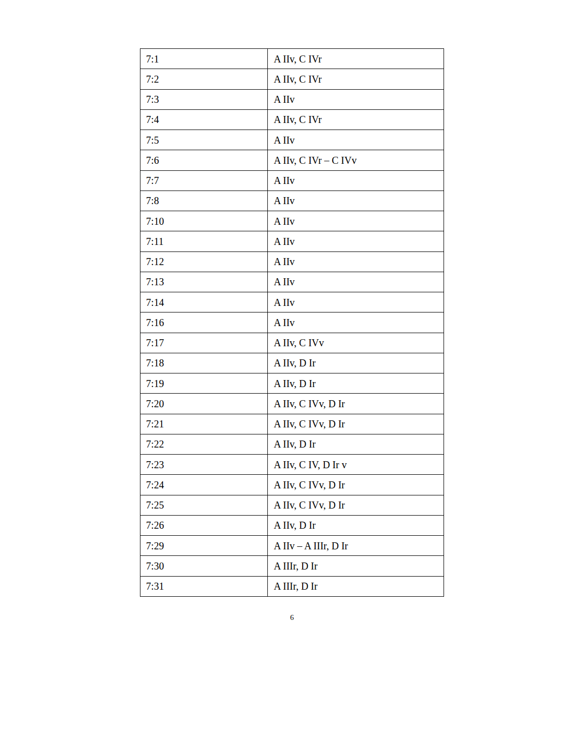| 7:1 | A IIv, C IVr |
| 7:2 | A IIv, C IVr |
| 7:3 | A IIv |
| 7:4 | A IIv, C IVr |
| 7:5 | A IIv |
| 7:6 | A IIv, C IVr – C IVv |
| 7:7 | A IIv |
| 7:8 | A IIv |
| 7:10 | A IIv |
| 7:11 | A IIv |
| 7:12 | A IIv |
| 7:13 | A IIv |
| 7:14 | A IIv |
| 7:16 | A IIv |
| 7:17 | A IIv, C IVv |
| 7:18 | A IIv, D Ir |
| 7:19 | A IIv, D Ir |
| 7:20 | A IIv, C IVv, D Ir |
| 7:21 | A IIv, C IVv, D Ir |
| 7:22 | A IIv, D Ir |
| 7:23 | A IIv, C IV, D Ir v |
| 7:24 | A IIv, C IVv, D Ir |
| 7:25 | A IIv, C IVv, D Ir |
| 7:26 | A IIv, D Ir |
| 7:29 | A IIv – A IIIr, D Ir |
| 7:30 | A IIIr, D Ir |
| 7:31 | A IIIr, D Ir |
6